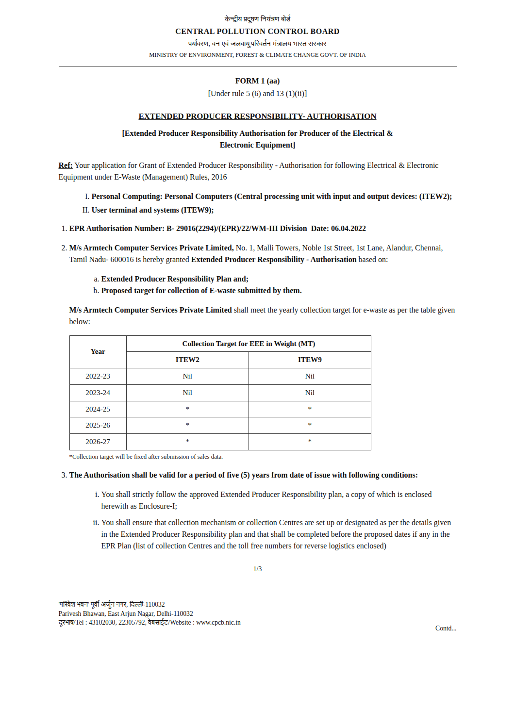केन्द्रीय प्रदूषण नियंत्रण बोर्ड
CENTRAL POLLUTION CONTROL BOARD
पर्यावरण, वन एवं जलवायु परिवर्तन मंत्रालय भारत सरकार
MINISTRY OF ENVIRONMENT, FOREST & CLIMATE CHANGE GOVT. OF INDIA
FORM 1 (aa)
[Under rule 5 (6) and 13 (1)(ii)]
EXTENDED PRODUCER RESPONSIBILITY- AUTHORISATION
[Extended Producer Responsibility Authorisation for Producer of the Electrical & Electronic Equipment]
Ref: Your application for Grant of Extended Producer Responsibility - Authorisation for following Electrical & Electronic Equipment under E-Waste (Management) Rules, 2016
Personal Computing: Personal Computers (Central processing unit with input and output devices: (ITEW2);
User terminal and systems (ITEW9);
EPR Authorisation Number: B- 29016(2294)/(EPR)/22/WM-III Division Date: 06.04.2022
M/s Armtech Computer Services Private Limited, No. 1, Malli Towers, Noble 1st Street, 1st Lane, Alandur, Chennai, Tamil Nadu- 600016 is hereby granted Extended Producer Responsibility - Authorisation based on:
Extended Producer Responsibility Plan and;
Proposed target for collection of E-waste submitted by them.
M/s Armtech Computer Services Private Limited shall meet the yearly collection target for e-waste as per the table given below:
| Year | Collection Target for EEE in Weight (MT) |
| --- | --- |
| ITEW2 | ITEW9 |
| 2022-23 | Nil | Nil |
| 2023-24 | Nil | Nil |
| 2024-25 | * | * |
| 2025-26 | * | * |
| 2026-27 | * | * |
*Collection target will be fixed after submission of sales data.
The Authorisation shall be valid for a period of five (5) years from date of issue with following conditions:
You shall strictly follow the approved Extended Producer Responsibility plan, a copy of which is enclosed herewith as Enclosure-I;
You shall ensure that collection mechanism or collection Centres are set up or designated as per the details given in the Extended Producer Responsibility plan and that shall be completed before the proposed dates if any in the EPR Plan (list of collection Centres and the toll free numbers for reverse logistics enclosed)
1/3
'परिवेश भवन' पूर्वी अर्जुन नगर, दिल्ली-110032
Parivesh Bhawan, East Arjun Nagar, Delhi-110032
दूरभाष/Tel : 43102030, 22305792, वेबसाईट/Website : www.cpcb.nic.in
Contd...